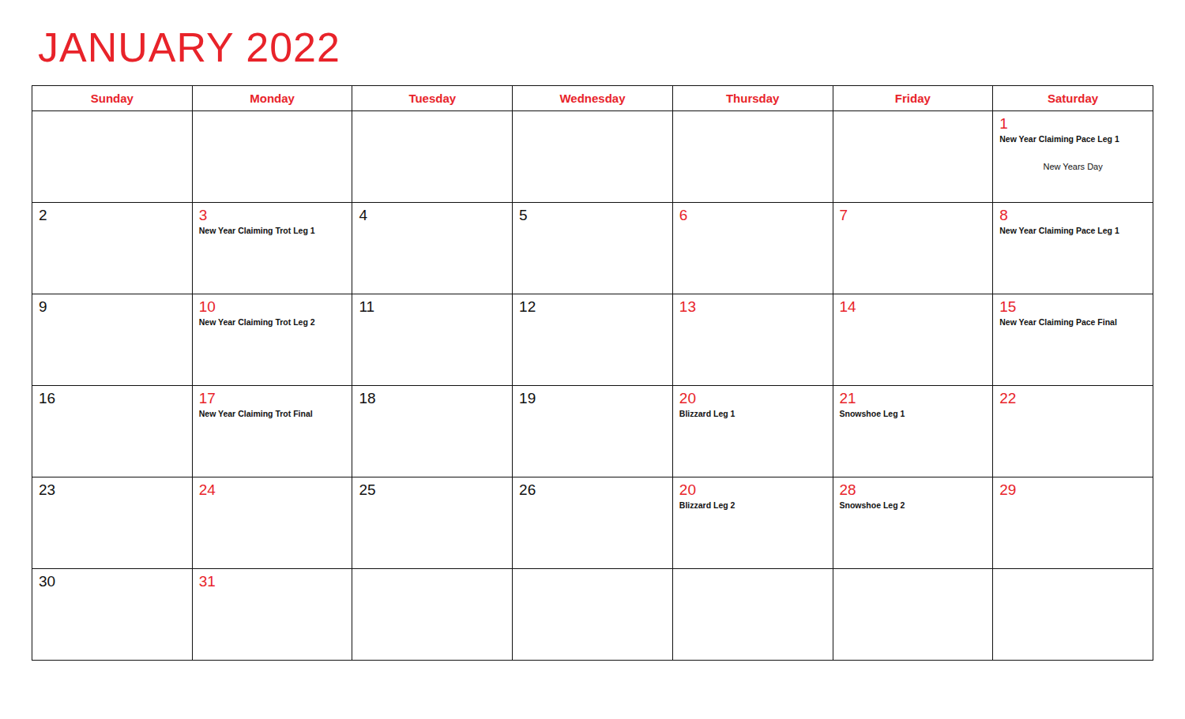JANUARY 2022
| Sunday | Monday | Tuesday | Wednesday | Thursday | Friday | Saturday |
| --- | --- | --- | --- | --- | --- | --- |
| | | | | | | 1 New Year Claiming Pace Leg 1 New Years Day |
| 2 | 3 New Year Claiming Trot Leg 1 | 4 | 5 | 6 | 7 | 8 New Year Claiming Pace Leg 1 |
| 9 | 10 New Year Claiming Trot Leg 2 | 11 | 12 | 13 | 14 | 15 New Year Claiming Pace Final |
| 16 | 17 New Year Claiming Trot Final | 18 | 19 | 20 Blizzard Leg 1 | 21 Snowshoe Leg 1 | 22 |
| 23 | 24 | 25 | 26 | 20 Blizzard Leg 2 | 28 Snowshoe Leg 2 | 29 |
| 30 | 31 | | | | | |